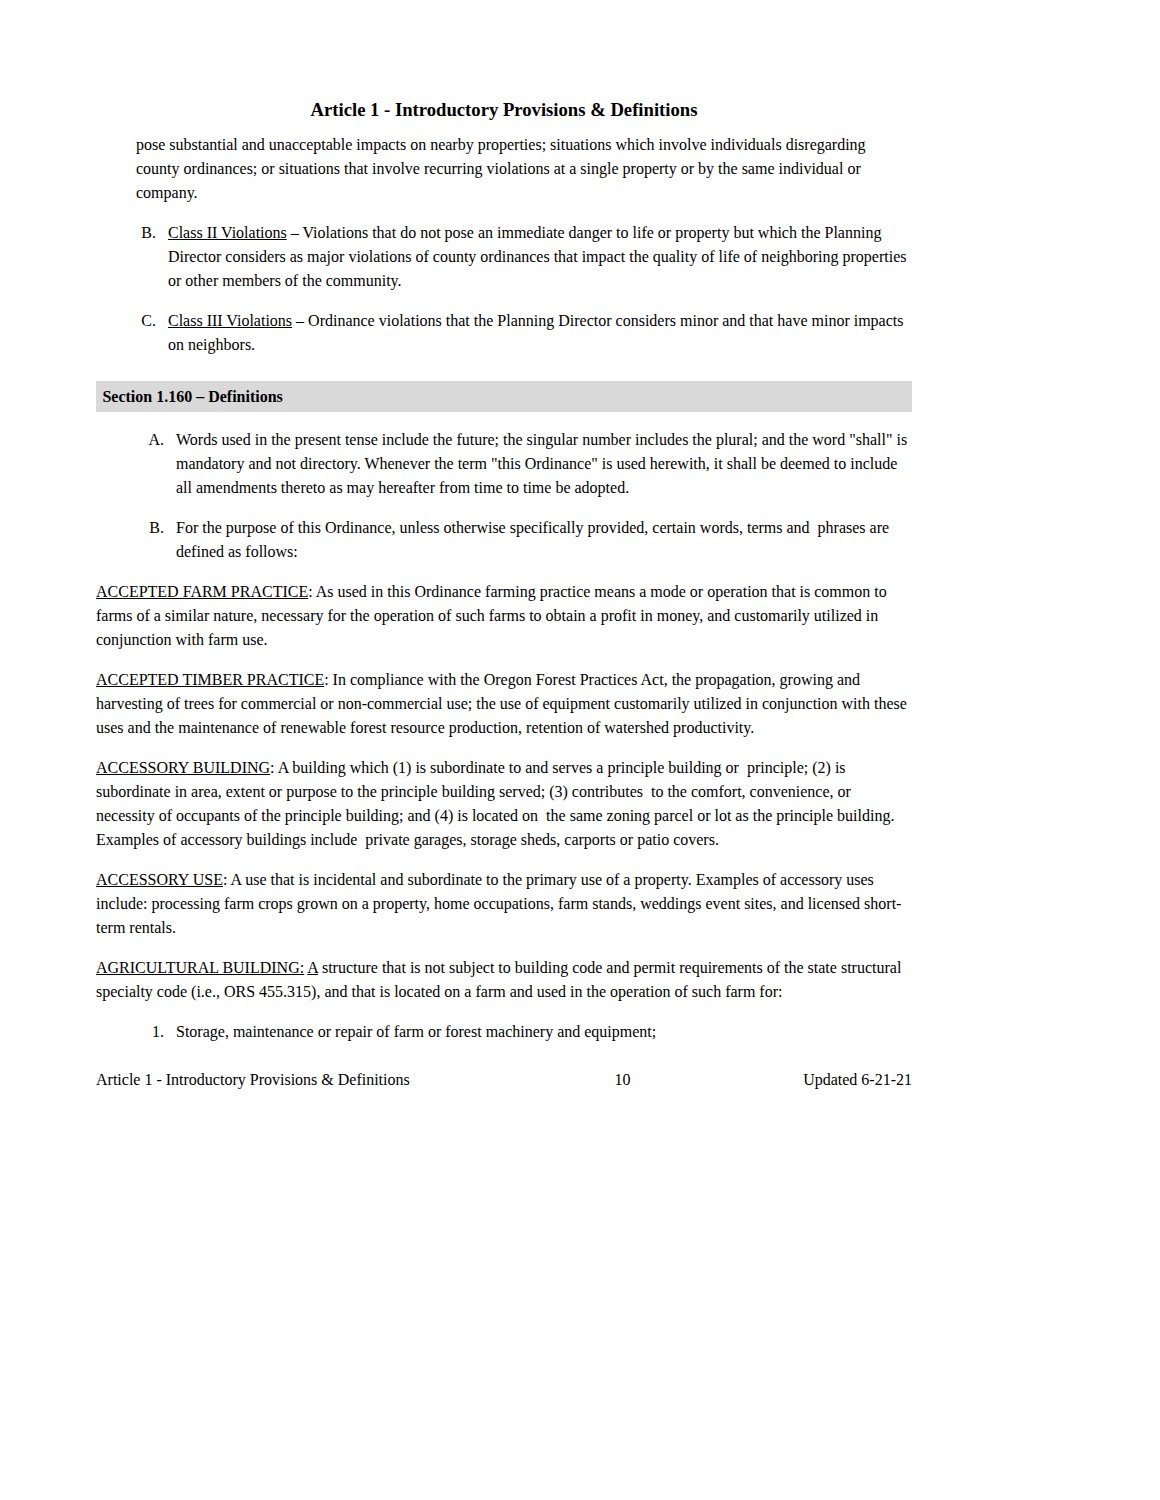Article 1 - Introductory Provisions & Definitions
pose substantial and unacceptable impacts on nearby properties; situations which involve individuals disregarding county ordinances; or situations that involve recurring violations at a single property or by the same individual or company.
Class II Violations – Violations that do not pose an immediate danger to life or property but which the Planning Director considers as major violations of county ordinances that impact the quality of life of neighboring properties or other members of the community.
Class III Violations – Ordinance violations that the Planning Director considers minor and that have minor impacts on neighbors.
Section 1.160 – Definitions
Words used in the present tense include the future; the singular number includes the plural; and the word "shall" is mandatory and not directory. Whenever the term "this Ordinance" is used herewith, it shall be deemed to include all amendments thereto as may hereafter from time to time be adopted.
For the purpose of this Ordinance, unless otherwise specifically provided, certain words, terms and phrases are defined as follows:
ACCEPTED FARM PRACTICE: As used in this Ordinance farming practice means a mode or operation that is common to farms of a similar nature, necessary for the operation of such farms to obtain a profit in money, and customarily utilized in conjunction with farm use.
ACCEPTED TIMBER PRACTICE: In compliance with the Oregon Forest Practices Act, the propagation, growing and harvesting of trees for commercial or non-commercial use; the use of equipment customarily utilized in conjunction with these uses and the maintenance of renewable forest resource production, retention of watershed productivity.
ACCESSORY BUILDING: A building which (1) is subordinate to and serves a principle building or principle; (2) is subordinate in area, extent or purpose to the principle building served; (3) contributes to the comfort, convenience, or necessity of occupants of the principle building; and (4) is located on the same zoning parcel or lot as the principle building. Examples of accessory buildings include private garages, storage sheds, carports or patio covers.
ACCESSORY USE: A use that is incidental and subordinate to the primary use of a property. Examples of accessory uses include: processing farm crops grown on a property, home occupations, farm stands, weddings event sites, and licensed short-term rentals.
AGRICULTURAL BUILDING: A structure that is not subject to building code and permit requirements of the state structural specialty code (i.e., ORS 455.315), and that is located on a farm and used in the operation of such farm for:
Storage, maintenance or repair of farm or forest machinery and equipment;
Article 1 - Introductory Provisions & Definitions 10 Updated 6-21-21